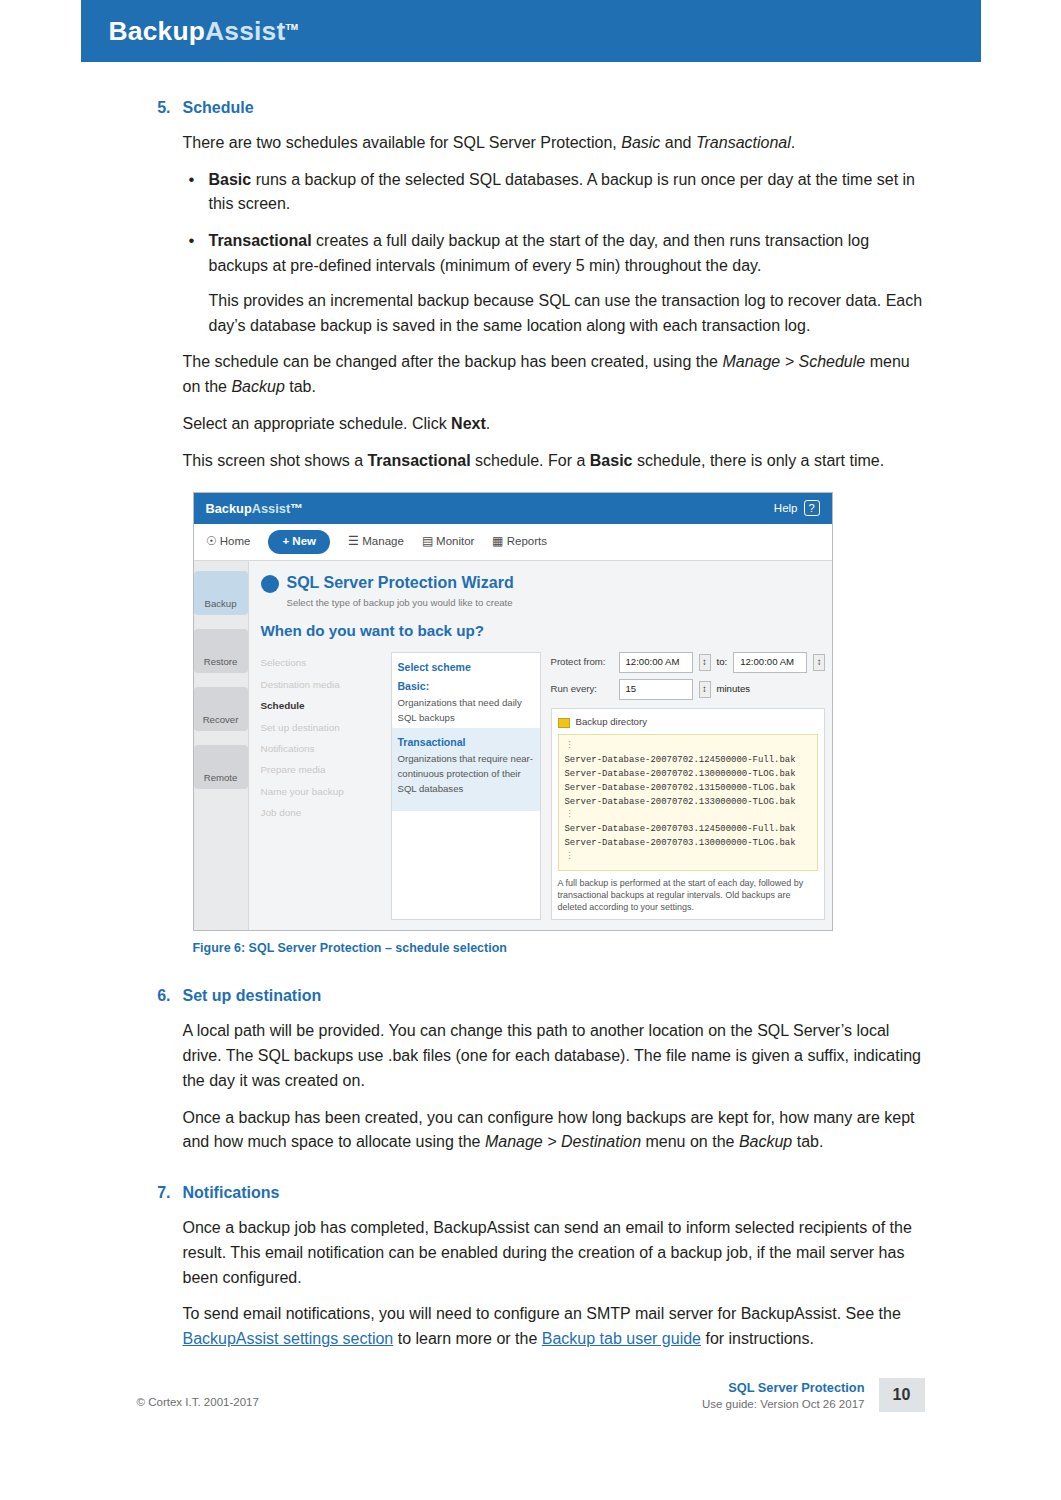Backup AssistTM
Schedule
There are two schedules available for SQL Server Protection, Basic and Transactional.
Basic runs a backup of the selected SQL databases. A backup is run once per day at the time set in this screen.
Transactional creates a full daily backup at the start of the day, and then runs transaction log backups at pre-defined intervals (minimum of every 5 min) throughout the day.
This provides an incremental backup because SQL can use the transaction log to recover data. Each day’s database backup is saved in the same location along with each transaction log.
The schedule can be changed after the backup has been created, using the Manage > Schedule menu on the Backup tab.
Select an appropriate schedule. Click Next.
This screen shot shows a Transactional schedule. For a Basic schedule, there is only a start time.
BackupAssist™
Help ?
☉ Home + New ☰ Manage ▤ Monitor ▦ Reports
Backup
Restore
Recover
Remote
SQL Server Protection Wizard
Select the type of backup job you would like to create
When do you want to back up?
Selections
Destination media
Schedule
Set up destination
Notifications
Prepare media
Name your backup
Job done
Select scheme
Basic:
Organizations that need daily SQL backups
Transactional
Organizations that require near-continuous protection of their SQL databases
Protect from: 12:00:00 AM↕ to: 12:00:00 AM↕
Run every: 15↕ minutes
Backup directory
⋮
Server-Database-20070702.124500000-Full.bak
Server-Database-20070702.130000000-TLOG.bak
Server-Database-20070702.131500000-TLOG.bak
Server-Database-20070702.133000000-TLOG.bak
⋮
Server-Database-20070703.124500000-Full.bak
Server-Database-20070703.130000000-TLOG.bak
⋮
A full backup is performed at the start of each day, followed by transactional backups at regular intervals. Old backups are deleted according to your settings.
Figure 6: SQL Server Protection – schedule selection
Set up destination
A local path will be provided. You can change this path to another location on the SQL Server’s local drive. The SQL backups use .bak files (one for each database). The file name is given a suffix, indicating the day it was created on.
Once a backup has been created, you can configure how long backups are kept for, how many are kept and how much space to allocate using the Manage > Destination menu on the Backup tab.
Notifications
Once a backup job has completed, BackupAssist can send an email to inform selected recipients of the result. This email notification can be enabled during the creation of a backup job, if the mail server has been configured.
To send email notifications, you will need to configure an SMTP mail server for BackupAssist. See the BackupAssist settings section to learn more or the Backup tab user guide for instructions.
© Cortex I.T. 2001-2017
SQL Server Protection
Use guide: Version Oct 26 2017
10